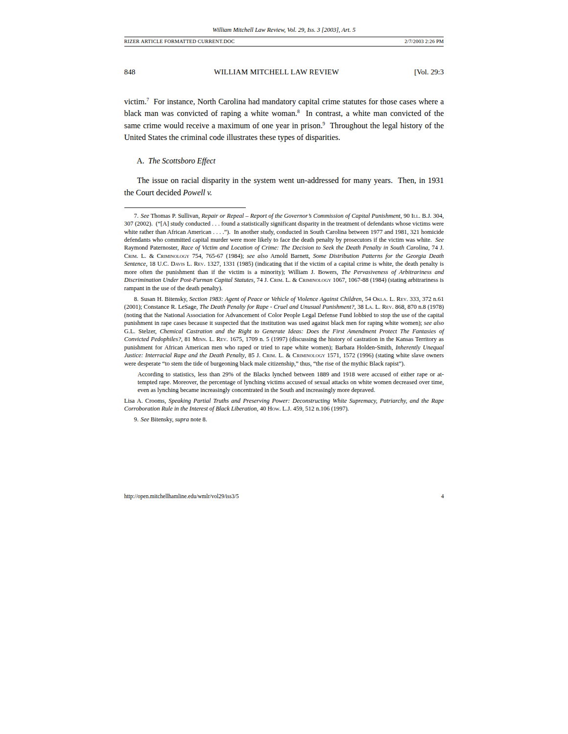William Mitchell Law Review, Vol. 29, Iss. 3 [2003], Art. 5
Rizer Article FORMATTED current.doc 2/7/2003 2:26 PM
848 WILLIAM MITCHELL LAW REVIEW [Vol. 29:3
victim.7 For instance, North Carolina had mandatory capital crime statutes for those cases where a black man was convicted of raping a white woman.8 In contrast, a white man convicted of the same crime would receive a maximum of one year in prison.9 Throughout the legal history of the United States the criminal code illustrates these types of disparities.
A. The Scottsboro Effect
The issue on racial disparity in the system went un-addressed for many years. Then, in 1931 the Court decided Powell v.
7. See Thomas P. Sullivan, Repair or Repeal – Report of the Governor’s Commission of Capital Punishment, 90 Ill. B.J. 304, 307 (2002). (“[A] study conducted . . . found a statistically significant disparity in the treatment of defendants whose victims were white rather than African American . . . .”). In another study, conducted in South Carolina between 1977 and 1981, 321 homicide defendants who committed capital murder were more likely to face the death penalty by prosecutors if the victim was white. See Raymond Paternoster, Race of Victim and Location of Crime: The Decision to Seek the Death Penalty in South Carolina, 74 J. Crim. L. & Criminology 754, 765-67 (1984); see also Arnold Barnett, Some Distribution Patterns for the Georgia Death Sentence, 18 U.C. Davis L. Rev. 1327, 1331 (1985) (indicating that if the victim of a capital crime is white, the death penalty is more often the punishment than if the victim is a minority); William J. Bowers, The Pervasiveness of Arbitrariness and Discrimination Under Post-Furman Capital Statutes, 74 J. Crim. L. & Criminology 1067, 1067-88 (1984) (stating arbitrariness is rampant in the use of the death penalty).
8. Susan H. Bitensky, Section 1983: Agent of Peace or Vehicle of Violence Against Children, 54 Okla. L. Rev. 333, 372 n.61 (2001); Constance R. LeSage, The Death Penalty for Rape - Cruel and Unusual Punishment?, 38 La. L. Rev. 868, 870 n.8 (1978) (noting that the National Association for Advancement of Color People Legal Defense Fund lobbied to stop the use of the capital punishment in rape cases because it suspected that the institution was used against black men for raping white women); see also G.L. Stelzer, Chemical Castration and the Right to Generate Ideas: Does the First Amendment Protect The Fantasies of Convicted Pedophiles?, 81 Minn. L. Rev. 1675, 1709 n. 5 (1997) (discussing the history of castration in the Kansas Territory as punishment for African American men who raped or tried to rape white women); Barbara Holden-Smith, Inherently Unequal Justice: Interracial Rape and the Death Penalty, 85 J. Crim. L. & Criminology 1571, 1572 (1996) (stating white slave owners were desperate “to stem the tide of burgeoning black male citizenship,” thus, “the rise of the mythic Black rapist”).
According to statistics, less than 29% of the Blacks lynched between 1889 and 1918 were accused of either rape or attempted rape. Moreover, the percentage of lynching victims accused of sexual attacks on white women decreased over time, even as lynching became increasingly concentrated in the South and increasingly more depraved.
Lisa A. Crooms, Speaking Partial Truths and Preserving Power: Deconstructing White Supremacy, Patriarchy, and the Rape Corroboration Rule in the Interest of Black Liberation, 40 How. L.J. 459, 512 n.106 (1997).
9. See Bitensky, supra note 8.
http://open.mitchellhamline.edu/wmlr/vol29/iss3/5 4